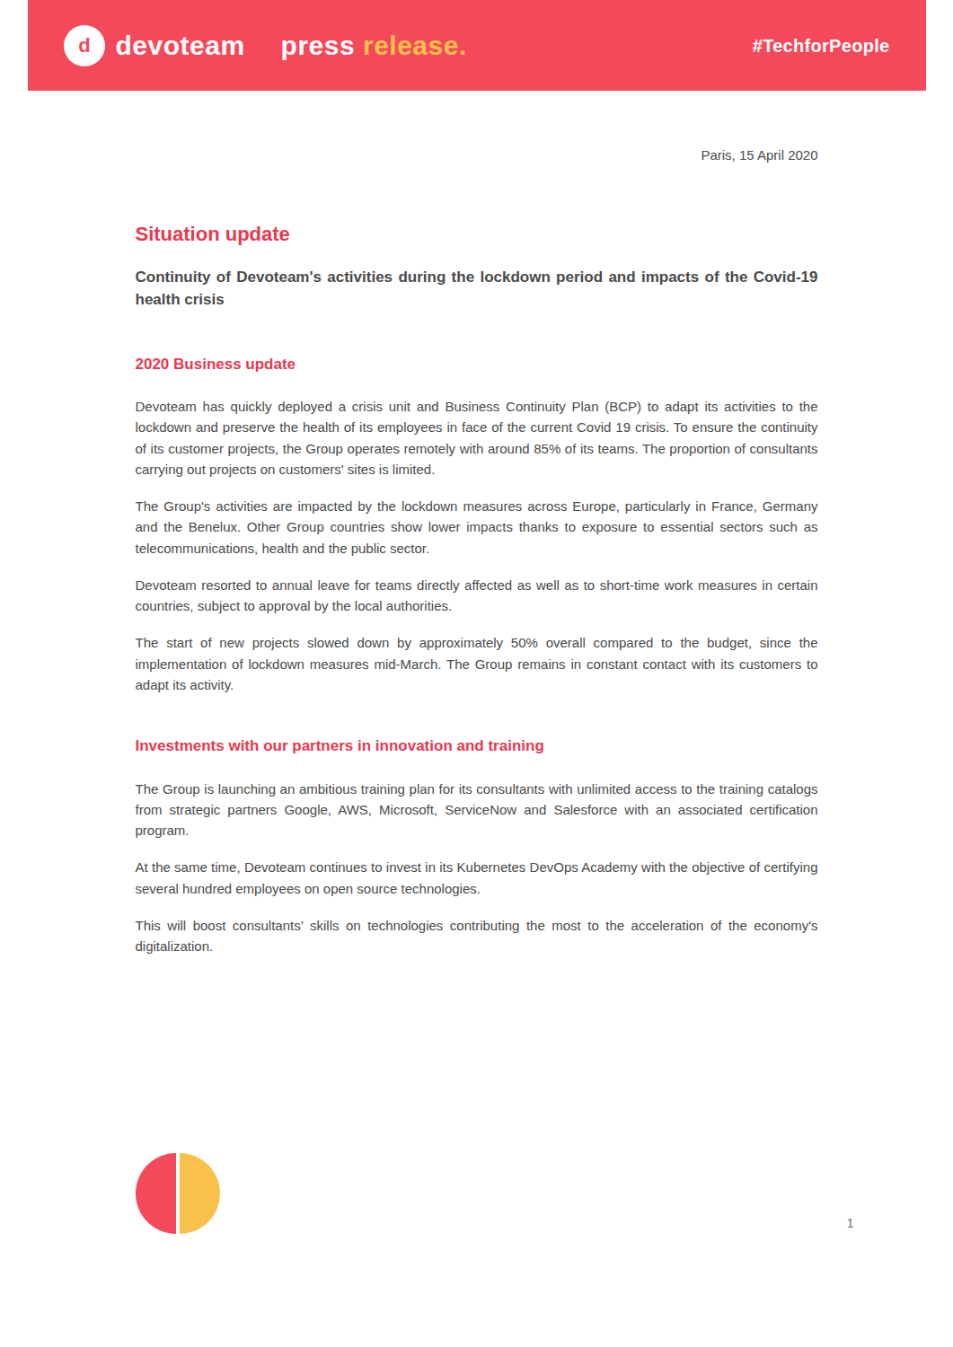d devoteam
press release.
#TechforPeople
Paris, 15 April 2020
Situation update
Continuity of Devoteam's activities during the lockdown period and impacts of the Covid-19 health crisis
2020 Business update
Devoteam has quickly deployed a crisis unit and Business Continuity Plan (BCP) to adapt its activities to the lockdown and preserve the health of its employees in face of the current Covid 19 crisis. To ensure the continuity of its customer projects, the Group operates remotely with around 85% of its teams. The proportion of consultants carrying out projects on customers' sites is limited.
The Group's activities are impacted by the lockdown measures across Europe, particularly in France, Germany and the Benelux. Other Group countries show lower impacts thanks to exposure to essential sectors such as telecommunications, health and the public sector.
Devoteam resorted to annual leave for teams directly affected as well as to short-time work measures in certain countries, subject to approval by the local authorities.
The start of new projects slowed down by approximately 50% overall compared to the budget, since the implementation of lockdown measures mid-March. The Group remains in constant contact with its customers to adapt its activity.
Investments with our partners in innovation and training
The Group is launching an ambitious training plan for its consultants with unlimited access to the training catalogs from strategic partners Google, AWS, Microsoft, ServiceNow and Salesforce with an associated certification program.
At the same time, Devoteam continues to invest in its Kubernetes DevOps Academy with the objective of certifying several hundred employees on open source technologies.
This will boost consultants’ skills on technologies contributing the most to the acceleration of the economy's digitalization.
1